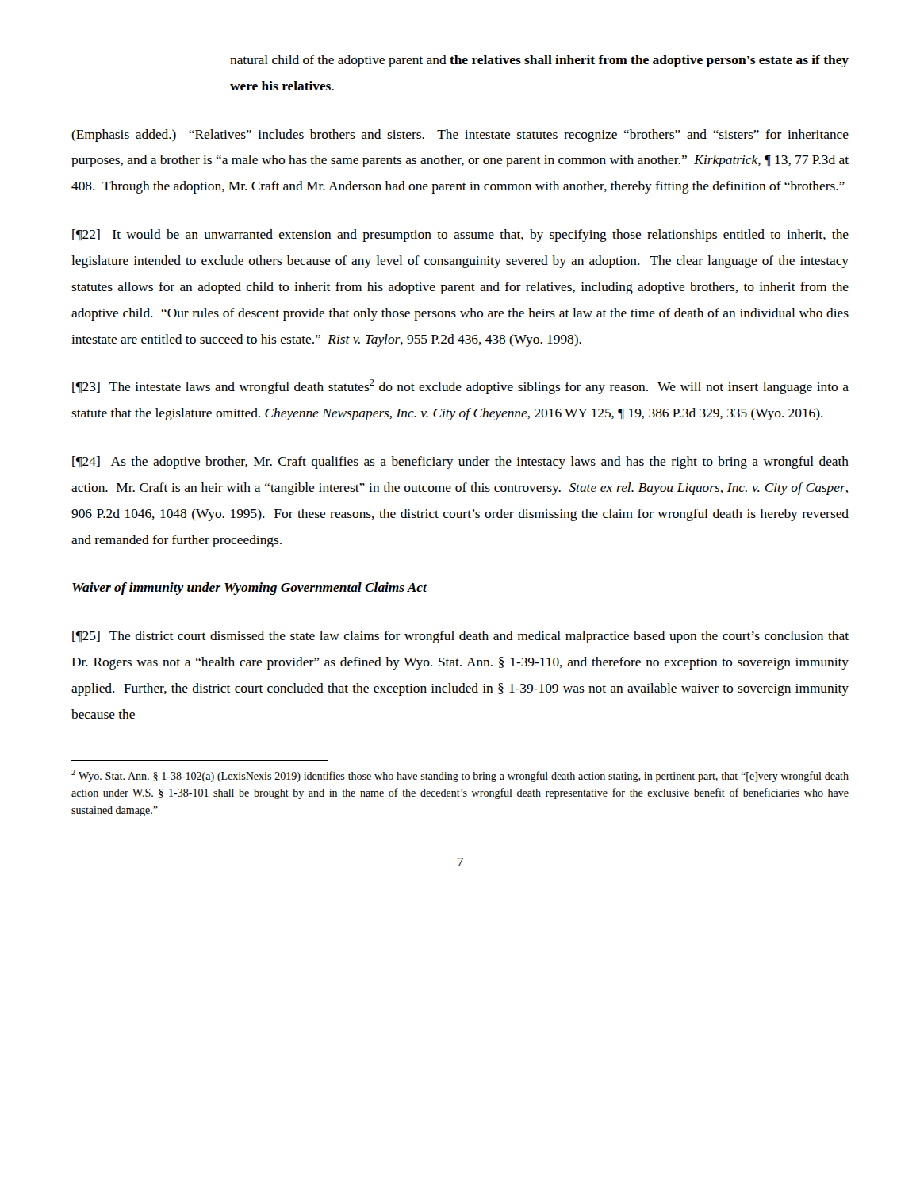natural child of the adoptive parent and the relatives shall inherit from the adoptive person’s estate as if they were his relatives.
(Emphasis added.) “Relatives” includes brothers and sisters. The intestate statutes recognize “brothers” and “sisters” for inheritance purposes, and a brother is “a male who has the same parents as another, or one parent in common with another.” Kirkpatrick, ¶ 13, 77 P.3d at 408. Through the adoption, Mr. Craft and Mr. Anderson had one parent in common with another, thereby fitting the definition of “brothers.”
[¶22] It would be an unwarranted extension and presumption to assume that, by specifying those relationships entitled to inherit, the legislature intended to exclude others because of any level of consanguinity severed by an adoption. The clear language of the intestacy statutes allows for an adopted child to inherit from his adoptive parent and for relatives, including adoptive brothers, to inherit from the adoptive child. “Our rules of descent provide that only those persons who are the heirs at law at the time of death of an individual who dies intestate are entitled to succeed to his estate.” Rist v. Taylor, 955 P.2d 436, 438 (Wyo. 1998).
[¶23] The intestate laws and wrongful death statutes2 do not exclude adoptive siblings for any reason. We will not insert language into a statute that the legislature omitted. Cheyenne Newspapers, Inc. v. City of Cheyenne, 2016 WY 125, ¶ 19, 386 P.3d 329, 335 (Wyo. 2016).
[¶24] As the adoptive brother, Mr. Craft qualifies as a beneficiary under the intestacy laws and has the right to bring a wrongful death action. Mr. Craft is an heir with a “tangible interest” in the outcome of this controversy. State ex rel. Bayou Liquors, Inc. v. City of Casper, 906 P.2d 1046, 1048 (Wyo. 1995). For these reasons, the district court’s order dismissing the claim for wrongful death is hereby reversed and remanded for further proceedings.
Waiver of immunity under Wyoming Governmental Claims Act
[¶25] The district court dismissed the state law claims for wrongful death and medical malpractice based upon the court’s conclusion that Dr. Rogers was not a “health care provider” as defined by Wyo. Stat. Ann. § 1-39-110, and therefore no exception to sovereign immunity applied. Further, the district court concluded that the exception included in § 1-39-109 was not an available waiver to sovereign immunity because the
2 Wyo. Stat. Ann. § 1-38-102(a) (LexisNexis 2019) identifies those who have standing to bring a wrongful death action stating, in pertinent part, that “[e]very wrongful death action under W.S. § 1-38-101 shall be brought by and in the name of the decedent’s wrongful death representative for the exclusive benefit of beneficiaries who have sustained damage.”
7